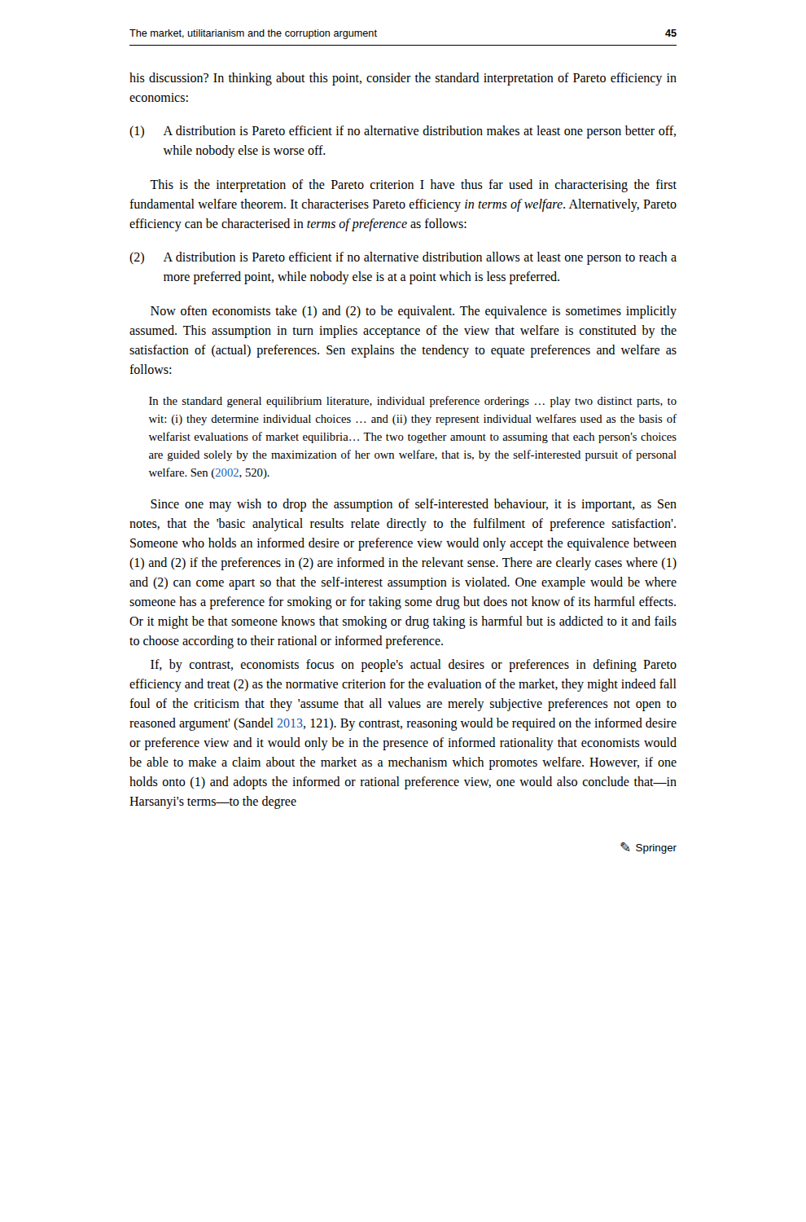The market, utilitarianism and the corruption argument 45
his discussion? In thinking about this point, consider the standard interpretation of Pareto efficiency in economics:
(1) A distribution is Pareto efficient if no alternative distribution makes at least one person better off, while nobody else is worse off.
This is the interpretation of the Pareto criterion I have thus far used in characterising the first fundamental welfare theorem. It characterises Pareto efficiency in terms of welfare. Alternatively, Pareto efficiency can be characterised in terms of preference as follows:
(2) A distribution is Pareto efficient if no alternative distribution allows at least one person to reach a more preferred point, while nobody else is at a point which is less preferred.
Now often economists take (1) and (2) to be equivalent. The equivalence is sometimes implicitly assumed. This assumption in turn implies acceptance of the view that welfare is constituted by the satisfaction of (actual) preferences. Sen explains the tendency to equate preferences and welfare as follows:
In the standard general equilibrium literature, individual preference orderings … play two distinct parts, to wit: (i) they determine individual choices … and (ii) they represent individual welfares used as the basis of welfarist evaluations of market equilibria… The two together amount to assuming that each person's choices are guided solely by the maximization of her own welfare, that is, by the self-interested pursuit of personal welfare. Sen (2002, 520).
Since one may wish to drop the assumption of self-interested behaviour, it is important, as Sen notes, that the 'basic analytical results relate directly to the fulfilment of preference satisfaction'. Someone who holds an informed desire or preference view would only accept the equivalence between (1) and (2) if the preferences in (2) are informed in the relevant sense. There are clearly cases where (1) and (2) can come apart so that the self-interest assumption is violated. One example would be where someone has a preference for smoking or for taking some drug but does not know of its harmful effects. Or it might be that someone knows that smoking or drug taking is harmful but is addicted to it and fails to choose according to their rational or informed preference.
If, by contrast, economists focus on people's actual desires or preferences in defining Pareto efficiency and treat (2) as the normative criterion for the evaluation of the market, they might indeed fall foul of the criticism that they 'assume that all values are merely subjective preferences not open to reasoned argument' (Sandel 2013, 121). By contrast, reasoning would be required on the informed desire or preference view and it would only be in the presence of informed rationality that economists would be able to make a claim about the market as a mechanism which promotes welfare. However, if one holds onto (1) and adopts the informed or rational preference view, one would also conclude that—in Harsanyi's terms—to the degree
✎ Springer